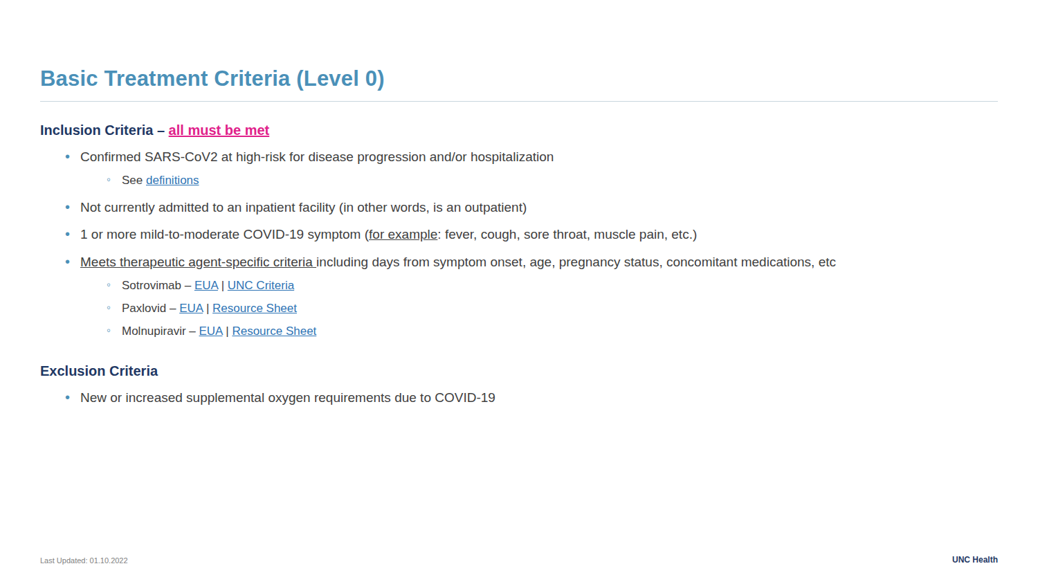Basic Treatment Criteria (Level 0)
Inclusion Criteria – all must be met
Confirmed SARS-CoV2 at high-risk for disease progression and/or hospitalization
See definitions
Not currently admitted to an inpatient facility (in other words, is an outpatient)
1 or more mild-to-moderate COVID-19 symptom (for example: fever, cough, sore throat, muscle pain, etc.)
Meets therapeutic agent-specific criteria including days from symptom onset, age, pregnancy status, concomitant medications, etc
Sotrovimab – EUA | UNC Criteria
Paxlovid – EUA | Resource Sheet
Molnupiravir – EUA | Resource Sheet
Exclusion Criteria
New or increased supplemental oxygen requirements due to COVID-19
Last Updated: 01.10.2022
UNC Health